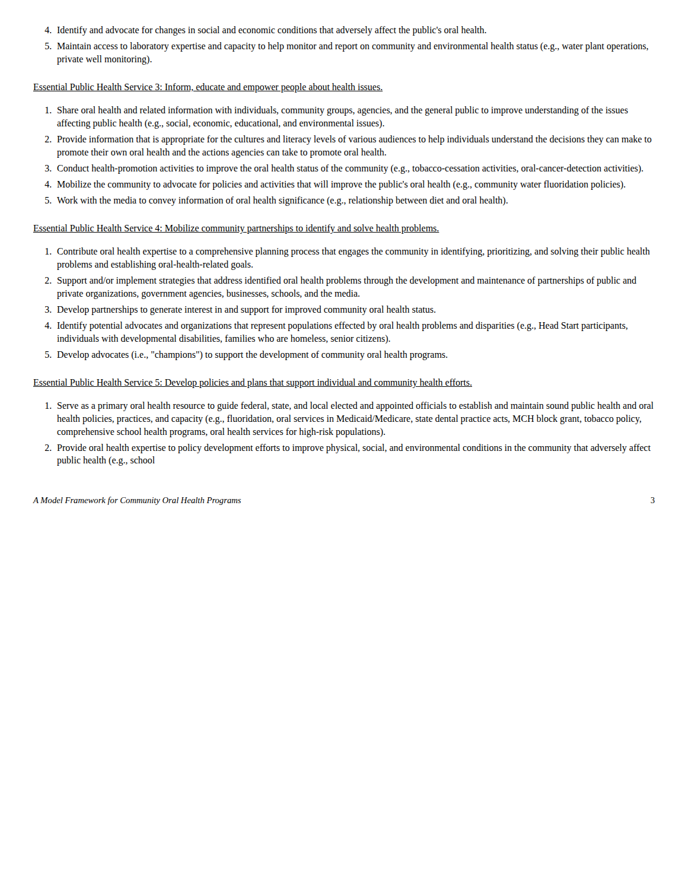Identify and advocate for changes in social and economic conditions that adversely affect the public's oral health.
Maintain access to laboratory expertise and capacity to help monitor and report on community and environmental health status (e.g., water plant operations, private well monitoring).
Essential Public Health Service 3: Inform, educate and empower people about health issues.
Share oral health and related information with individuals, community groups, agencies, and the general public to improve understanding of the issues affecting public health (e.g., social, economic, educational, and environmental issues).
Provide information that is appropriate for the cultures and literacy levels of various audiences to help individuals understand the decisions they can make to promote their own oral health and the actions agencies can take to promote oral health.
Conduct health-promotion activities to improve the oral health status of the community (e.g., tobacco-cessation activities, oral-cancer-detection activities).
Mobilize the community to advocate for policies and activities that will improve the public's oral health (e.g., community water fluoridation policies).
Work with the media to convey information of oral health significance (e.g., relationship between diet and oral health).
Essential Public Health Service 4: Mobilize community partnerships to identify and solve health problems.
Contribute oral health expertise to a comprehensive planning process that engages the community in identifying, prioritizing, and solving their public health problems and establishing oral-health-related goals.
Support and/or implement strategies that address identified oral health problems through the development and maintenance of partnerships of public and private organizations, government agencies, businesses, schools, and the media.
Develop partnerships to generate interest in and support for improved community oral health status.
Identify potential advocates and organizations that represent populations effected by oral health problems and disparities (e.g., Head Start participants, individuals with developmental disabilities, families who are homeless, senior citizens).
Develop advocates (i.e., "champions") to support the development of community oral health programs.
Essential Public Health Service 5: Develop policies and plans that support individual and community health efforts.
Serve as a primary oral health resource to guide federal, state, and local elected and appointed officials to establish and maintain sound public health and oral health policies, practices, and capacity (e.g., fluoridation, oral services in Medicaid/Medicare, state dental practice acts, MCH block grant, tobacco policy, comprehensive school health programs, oral health services for high-risk populations).
Provide oral health expertise to policy development efforts to improve physical, social, and environmental conditions in the community that adversely affect public health (e.g., school
A Model Framework for Community Oral Health Programs 3